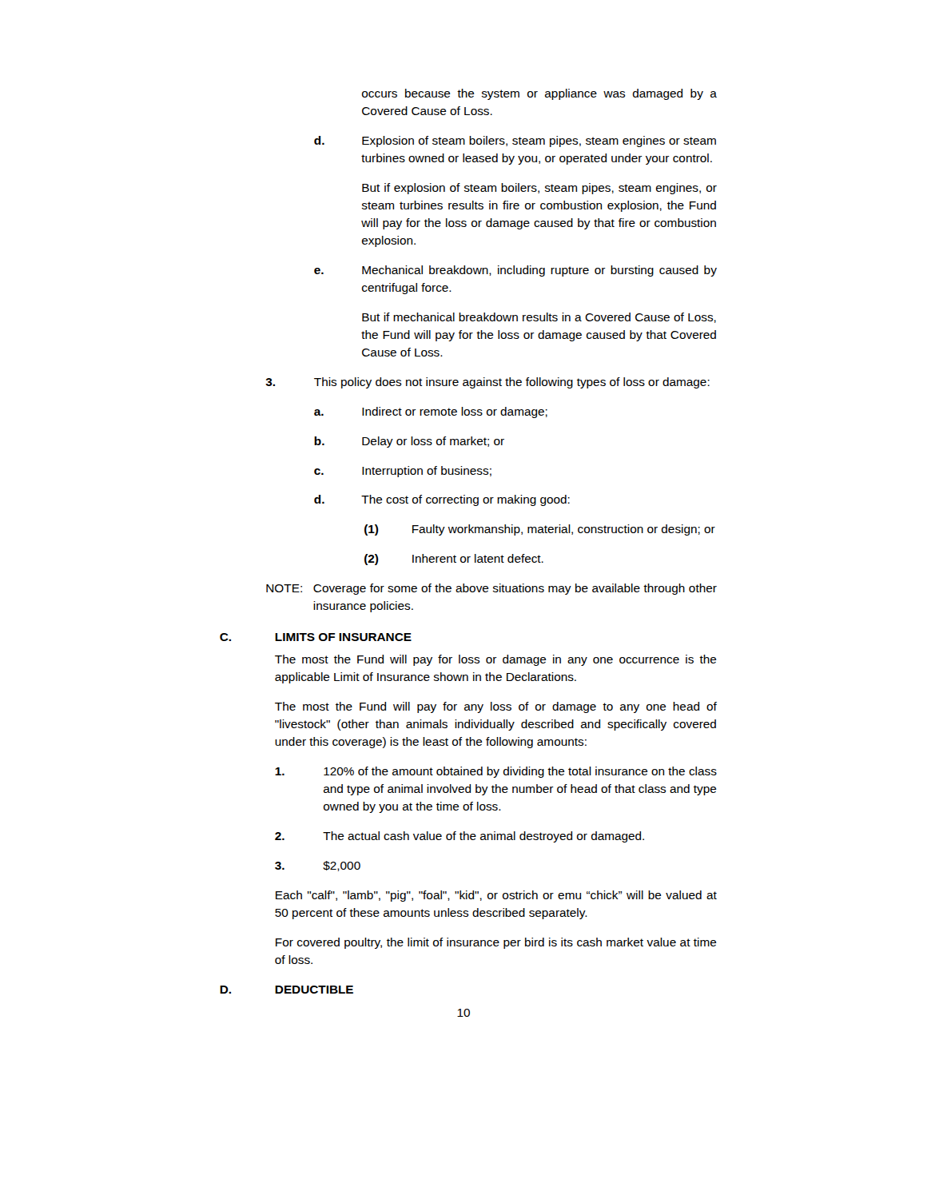occurs because the system or appliance was damaged by a Covered Cause of Loss.
d.
Explosion of steam boilers, steam pipes, steam engines or steam turbines owned or leased by you, or operated under your control.
But if explosion of steam boilers, steam pipes, steam engines, or steam turbines results in fire or combustion explosion, the Fund will pay for the loss or damage caused by that fire or combustion explosion.
e.
Mechanical breakdown, including rupture or bursting caused by centrifugal force.
But if mechanical breakdown results in a Covered Cause of Loss, the Fund will pay for the loss or damage caused by that Covered Cause of Loss.
3.
This policy does not insure against the following types of loss or damage:
a.
Indirect or remote loss or damage;
b.
Delay or loss of market; or
c.
Interruption of business;
d.
The cost of correcting or making good:
(1)
Faulty workmanship, material, construction or design; or
(2)
Inherent or latent defect.
NOTE:
Coverage for some of the above situations may be available through other insurance policies.
C.
LIMITS OF INSURANCE
The most the Fund will pay for loss or damage in any one occurrence is the applicable Limit of Insurance shown in the Declarations.
The most the Fund will pay for any loss of or damage to any one head of "livestock" (other than animals individually described and specifically covered under this coverage) is the least of the following amounts:
1.
120% of the amount obtained by dividing the total insurance on the class and type of animal involved by the number of head of that class and type owned by you at the time of loss.
2.
The actual cash value of the animal destroyed or damaged.
3.
$2,000
Each "calf", "lamb", "pig", "foal", "kid", or ostrich or emu “chick” will be valued at 50 percent of these amounts unless described separately.
For covered poultry, the limit of insurance per bird is its cash market value at time of loss.
D.
DEDUCTIBLE
10